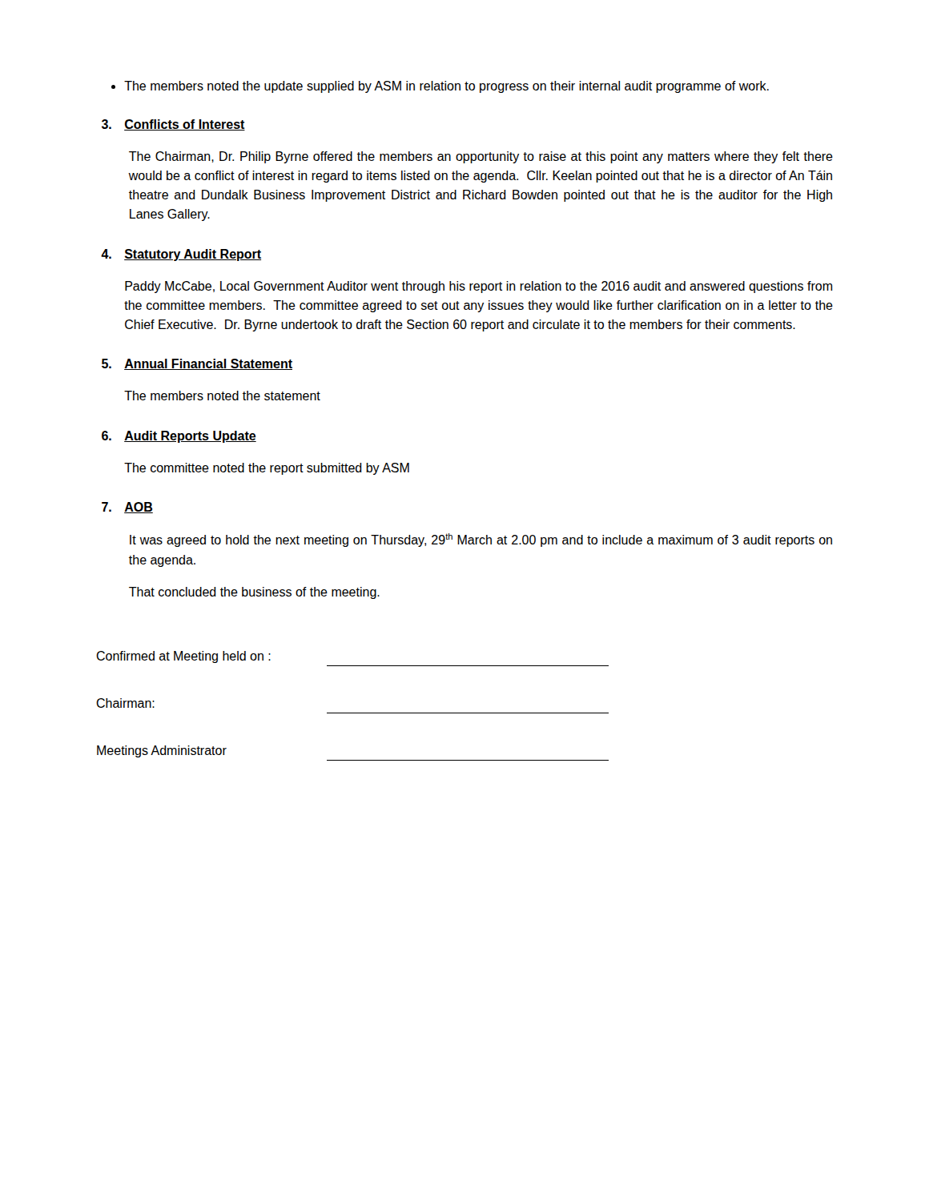The members noted the update supplied by ASM in relation to progress on their internal audit programme of work.
Conflicts of Interest
The Chairman, Dr. Philip Byrne offered the members an opportunity to raise at this point any matters where they felt there would be a conflict of interest in regard to items listed on the agenda. Cllr. Keelan pointed out that he is a director of An Táin theatre and Dundalk Business Improvement District and Richard Bowden pointed out that he is the auditor for the High Lanes Gallery.
Statutory Audit Report
Paddy McCabe, Local Government Auditor went through his report in relation to the 2016 audit and answered questions from the committee members. The committee agreed to set out any issues they would like further clarification on in a letter to the Chief Executive. Dr. Byrne undertook to draft the Section 60 report and circulate it to the members for their comments.
Annual Financial Statement
The members noted the statement
Audit Reports Update
The committee noted the report submitted by ASM
AOB
It was agreed to hold the next meeting on Thursday, 29th March at 2.00 pm and to include a maximum of 3 audit reports on the agenda.
That concluded the business of the meeting.
Confirmed at Meeting held on :
Chairman:
Meetings Administrator